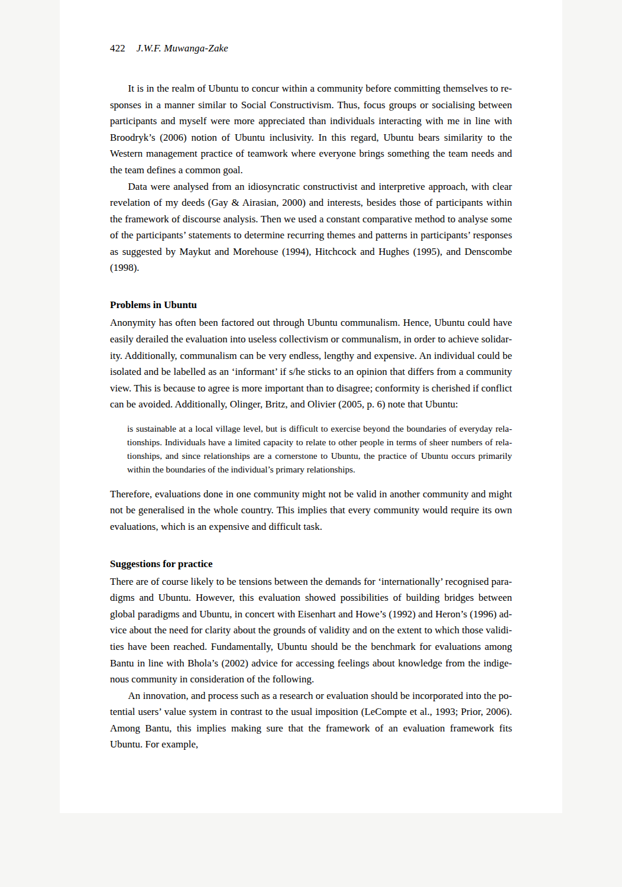422 J.W.F. Muwanga-Zake
It is in the realm of Ubuntu to concur within a community before committing themselves to responses in a manner similar to Social Constructivism. Thus, focus groups or socialising between participants and myself were more appreciated than individuals interacting with me in line with Broodryk’s (2006) notion of Ubuntu inclusivity. In this regard, Ubuntu bears similarity to the Western management practice of teamwork where everyone brings something the team needs and the team defines a common goal.
Data were analysed from an idiosyncratic constructivist and interpretive approach, with clear revelation of my deeds (Gay & Airasian, 2000) and interests, besides those of participants within the framework of discourse analysis. Then we used a constant comparative method to analyse some of the participants’ statements to determine recurring themes and patterns in participants’ responses as suggested by Maykut and Morehouse (1994), Hitchcock and Hughes (1995), and Denscombe (1998).
Problems in Ubuntu
Anonymity has often been factored out through Ubuntu communalism. Hence, Ubuntu could have easily derailed the evaluation into useless collectivism or communalism, in order to achieve solidarity. Additionally, communalism can be very endless, lengthy and expensive. An individual could be isolated and be labelled as an ‘informant’ if s/he sticks to an opinion that differs from a community view. This is because to agree is more important than to disagree; conformity is cherished if conflict can be avoided. Additionally, Olinger, Britz, and Olivier (2005, p. 6) note that Ubuntu:
is sustainable at a local village level, but is difficult to exercise beyond the boundaries of everyday relationships. Individuals have a limited capacity to relate to other people in terms of sheer numbers of relationships, and since relationships are a cornerstone to Ubuntu, the practice of Ubuntu occurs primarily within the boundaries of the individual’s primary relationships.
Therefore, evaluations done in one community might not be valid in another community and might not be generalised in the whole country. This implies that every community would require its own evaluations, which is an expensive and difficult task.
Suggestions for practice
There are of course likely to be tensions between the demands for ‘internationally’ recognised paradigms and Ubuntu. However, this evaluation showed possibilities of building bridges between global paradigms and Ubuntu, in concert with Eisenhart and Howe’s (1992) and Heron’s (1996) advice about the need for clarity about the grounds of validity and on the extent to which those validities have been reached. Fundamentally, Ubuntu should be the benchmark for evaluations among Bantu in line with Bhola’s (2002) advice for accessing feelings about knowledge from the indigenous community in consideration of the following.
An innovation, and process such as a research or evaluation should be incorporated into the potential users’ value system in contrast to the usual imposition (LeCompte et al., 1993; Prior, 2006). Among Bantu, this implies making sure that the framework of an evaluation framework fits Ubuntu. For example,